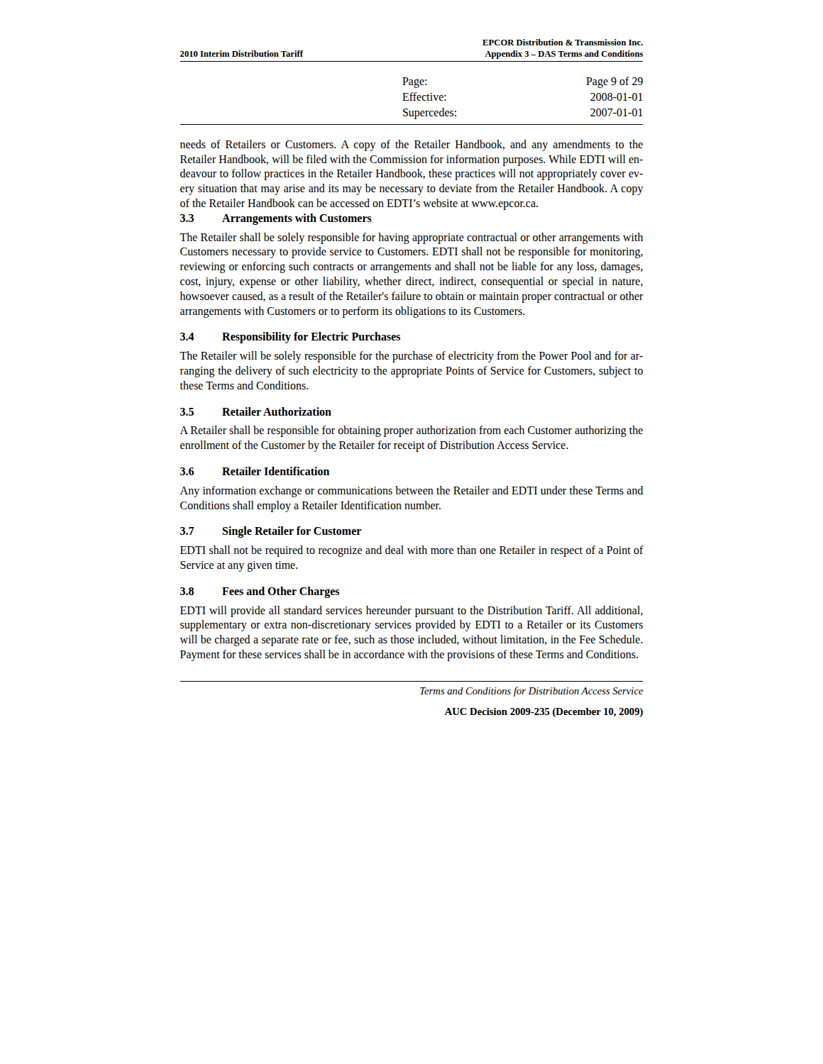| 2010 Interim Distribution Tariff | EPCOR Distribution & Transmission Inc. Appendix 3 – DAS Terms and Conditions |
| Page: | Page 9 of 29 |
| Effective: | 2008-01-01 |
| Supercedes: | 2007-01-01 |
needs of Retailers or Customers. A copy of the Retailer Handbook, and any amendments to the Retailer Handbook, will be filed with the Commission for information purposes. While EDTI will endeavour to follow practices in the Retailer Handbook, these practices will not appropriately cover every situation that may arise and its may be necessary to deviate from the Retailer Handbook. A copy of the Retailer Handbook can be accessed on EDTI’s website at www.epcor.ca.
3.3 Arrangements with Customers
The Retailer shall be solely responsible for having appropriate contractual or other arrangements with Customers necessary to provide service to Customers. EDTI shall not be responsible for monitoring, reviewing or enforcing such contracts or arrangements and shall not be liable for any loss, damages, cost, injury, expense or other liability, whether direct, indirect, consequential or special in nature, howsoever caused, as a result of the Retailer's failure to obtain or maintain proper contractual or other arrangements with Customers or to perform its obligations to its Customers.
3.4 Responsibility for Electric Purchases
The Retailer will be solely responsible for the purchase of electricity from the Power Pool and for arranging the delivery of such electricity to the appropriate Points of Service for Customers, subject to these Terms and Conditions.
3.5 Retailer Authorization
A Retailer shall be responsible for obtaining proper authorization from each Customer authorizing the enrollment of the Customer by the Retailer for receipt of Distribution Access Service.
3.6 Retailer Identification
Any information exchange or communications between the Retailer and EDTI under these Terms and Conditions shall employ a Retailer Identification number.
3.7 Single Retailer for Customer
EDTI shall not be required to recognize and deal with more than one Retailer in respect of a Point of Service at any given time.
3.8 Fees and Other Charges
EDTI will provide all standard services hereunder pursuant to the Distribution Tariff. All additional, supplementary or extra non-discretionary services provided by EDTI to a Retailer or its Customers will be charged a separate rate or fee, such as those included, without limitation, in the Fee Schedule. Payment for these services shall be in accordance with the provisions of these Terms and Conditions.
Terms and Conditions for Distribution Access Service
AUC Decision 2009-235 (December 10, 2009)